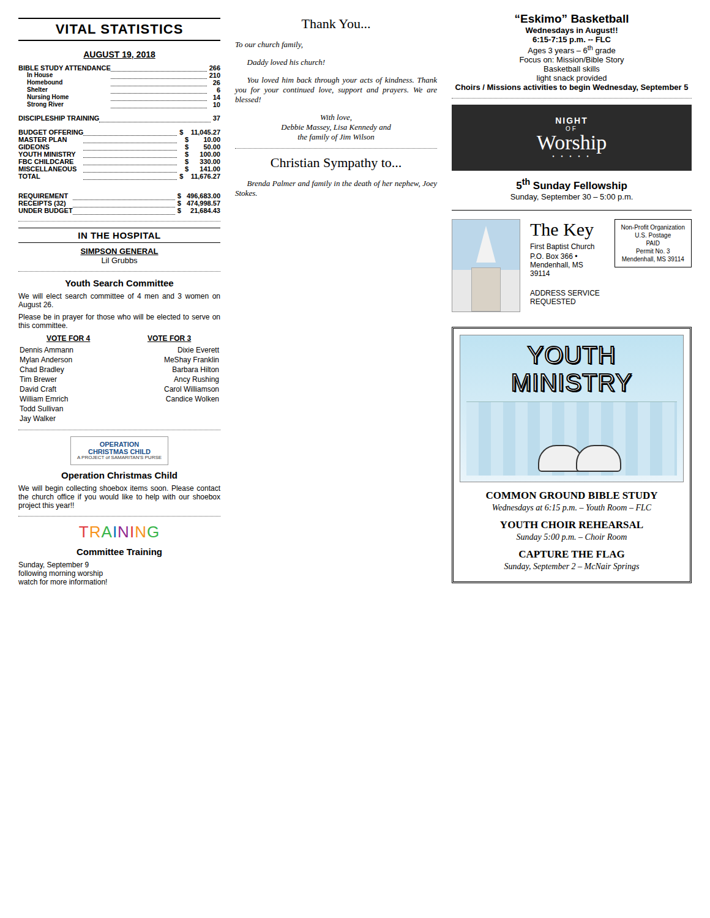VITAL STATISTICS
AUGUST 19, 2018
| BIBLE STUDY ATTENDANCE | | 266 |
| In House | | 210 |
| Homebound | | 26 |
| Shelter | | 6 |
| Nursing Home | | 14 |
| Strong River | | 10 |
| DISCIPLESHIP TRAINING | | 37 |
| BUDGET OFFERING | | $ 11,045.27 |
| MASTER PLAN | | $ 10.00 |
| GIDEONS | | $ 50.00 |
| YOUTH MINISTRY | | $ 100.00 |
| FBC CHILDCARE | | $ 330.00 |
| MISCELLANEOUS | | $ 141.00 |
| TOTAL | | $ 11,676.27 |
| REQUIREMENT | | $ 496,683.00 |
| RECEIPTS (32) | | $ 474,998.57 |
| UNDER BUDGET | | $ 21,684.43 |
IN THE HOSPITAL
SIMPSON GENERAL
Lil Grubbs
Youth Search Committee
We will elect search committee of 4 men and 3 women on August 26.
Please be in prayer for those who will be elected to serve on this committee.
| VOTE FOR 4 | VOTE FOR 3 |
| --- | --- |
| Dennis Ammann | Dixie Everett |
| Mylan Anderson | MeShay Franklin |
| Chad Bradley | Barbara Hilton |
| Tim Brewer | Ancy Rushing |
| David Craft | Carol Williamson |
| William Emrich | Candice Wolken |
| Todd Sullivan | |
| Jay Walker | |
OPERATION
CHRISTMAS CHILD A PROJECT of SAMARITAN'S PURSE
Operation Christmas Child
We will begin collecting shoebox items soon. Please contact the church office if you would like to help with our shoebox project this year!!
TRAINING
Committee Training
Sunday, September 9
following morning worship
watch for more information!
Thank You...
To our church family,
Daddy loved his church!
You loved him back through your acts of kindness. Thank you for your continued love, support and prayers. We are blessed!
With love,
Debbie Massey, Lisa Kennedy and
the family of Jim Wilson
Christian Sympathy to...
Brenda Palmer and family in the death of her nephew, Joey Stokes.
“Eskimo” Basketball
Wednesdays in August!!
6:15-7:15 p.m. -- FLC
Ages 3 years – 6th grade
Focus on: Mission/Bible Story
Basketball skills
light snack provided
Choirs / Missions activities to begin Wednesday, September 5
NIGHT
OF
Worship
• • • • •
5th Sunday Fellowship
Sunday, September 30 – 5:00 p.m.
The Key
First Baptist Church
P.O. Box 366 • Mendenhall, MS 39114
ADDRESS SERVICE REQUESTED
Non-Profit Organization
U.S. Postage
PAID
Permit No. 3
Mendenhall, MS 39114
YOUTH MINISTRY
COMMON GROUND BIBLE STUDY
Wednesdays at 6:15 p.m. – Youth Room – FLC
YOUTH CHOIR REHEARSAL
Sunday 5:00 p.m. – Choir Room
CAPTURE THE FLAG
Sunday, September 2 – McNair Springs